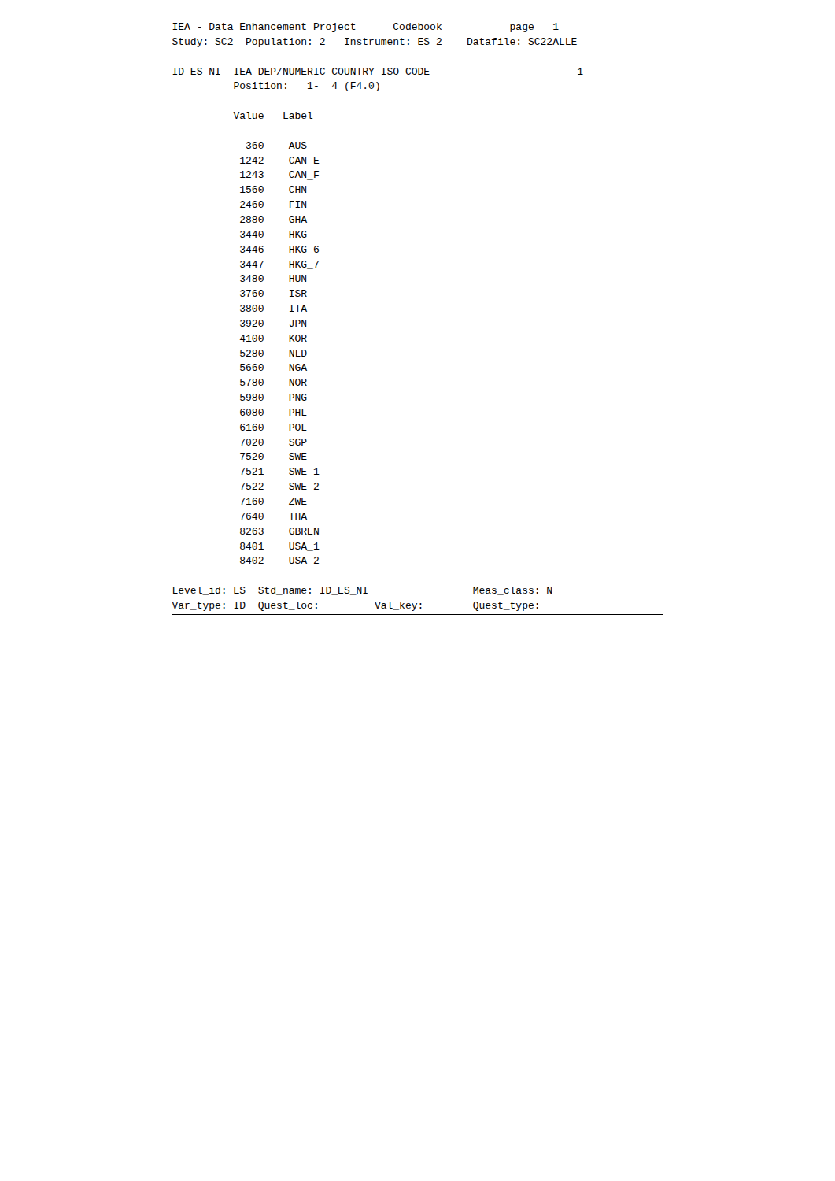IEA - Data Enhancement Project      Codebook           page   1
Study: SC2  Population: 2   Instrument: ES_2    Datafile: SC22ALLE

ID_ES_NI  IEA_DEP/NUMERIC COUNTRY ISO CODE                        1
          Position:   1-  4 (F4.0)

          Value   Label

            360    AUS
           1242    CAN_E
           1243    CAN_F
           1560    CHN
           2460    FIN
           2880    GHA
           3440    HKG
           3446    HKG_6
           3447    HKG_7
           3480    HUN
           3760    ISR
           3800    ITA
           3920    JPN
           4100    KOR
           5280    NLD
           5660    NGA
           5780    NOR
           5980    PNG
           6080    PHL
           6160    POL
           7020    SGP
           7520    SWE
           7521    SWE_1
           7522    SWE_2
           7160    ZWE
           7640    THA
           8263    GBREN
           8401    USA_1
           8402    USA_2

Level_id: ES  Std_name: ID_ES_NI                 Meas_class: N
Var_type: ID  Quest_loc:         Val_key:        Quest_type: